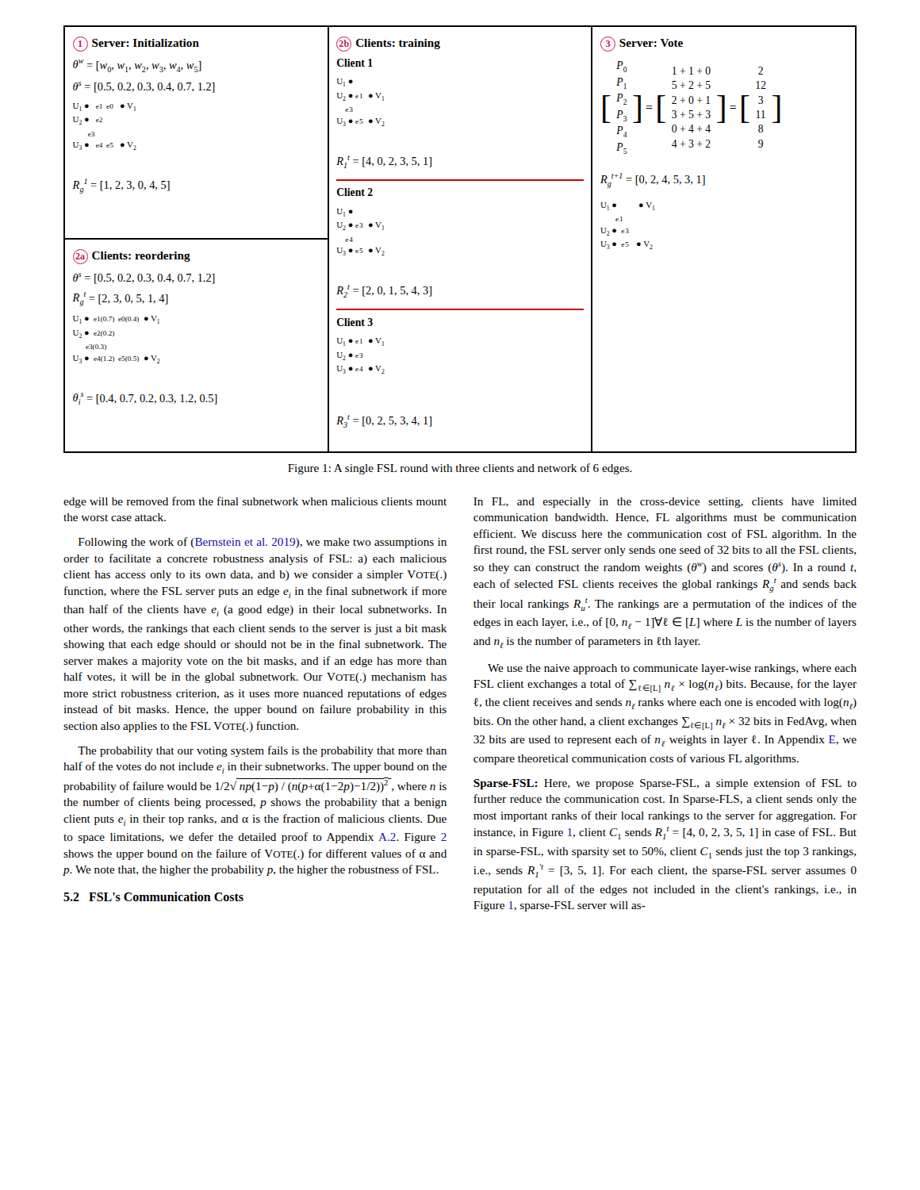1 Server: Initialization
θw = [w0, w1, w2, w3, w4, w5]
θs = [0.5, 0.2, 0.3, 0.4, 0.7, 1.2]
U1 ● e1 e0 ● V1
U2 ● e2
e3
U3 ● e4 e5 ● V2
Rg1 = [1, 2, 3, 0, 4, 5]
2a Clients: reordering
θs = [0.5, 0.2, 0.3, 0.4, 0.7, 1.2]
Rgt = [2, 3, 0, 5, 1, 4]
U1 ● e1(0.7) e0(0.4) ● V1
U2 ● e2(0.2)
e3(0.3)
U3 ● e4(1.2) e5(0.5) ● V2
θis = [0.4, 0.7, 0.2, 0.3, 1.2, 0.5]
2b Clients: training
Client 1
U1 ●
U2 ● e1 ● V1
e3
U3 ● e5 ● V2
R1t = [4, 0, 2, 3, 5, 1]
Client 2
U1 ●
U2 ● e3 ● V1
e4
U3 ● e5 ● V2
R2t = [2, 0, 1, 5, 4, 3]
Client 3
U1 ● e1 ● V1
U2 ● e3
U3 ● e4 ● V2
R3t = [0, 2, 5, 3, 4, 1]
3 Server: Vote
[
| P 0 |
| P 1 |
| P 2 |
| P 3 |
| P 4 |
| P 5 |
] = [
| 1 + 1 + 0 |
| 5 + 2 + 5 |
| 2 + 0 + 1 |
| 3 + 5 + 3 |
| 0 + 4 + 4 |
| 4 + 3 + 2 |
] = [
| 2 |
| 12 |
| 3 |
| 11 |
| 8 |
| 9 |
]
Rgt+1 = [0, 2, 4, 5, 3, 1]
U1 ● ● V1
e1
U2 ● e3
U3 ● e5 ● V2
Figure 1: A single FSL round with three clients and network of 6 edges.
edge will be removed from the final subnetwork when malicious clients mount the worst case attack.
Following the work of (Bernstein et al. 2019), we make two assumptions in order to facilitate a concrete robustness analysis of FSL: a) each malicious client has access only to its own data, and b) we consider a simpler VOTE(.) function, where the FSL server puts an edge ei in the final subnetwork if more than half of the clients have ei (a good edge) in their local subnetworks. In other words, the rankings that each client sends to the server is just a bit mask showing that each edge should or should not be in the final subnetwork. The server makes a majority vote on the bit masks, and if an edge has more than half votes, it will be in the global subnetwork. Our VOTE(.) mechanism has more strict robustness criterion, as it uses more nuanced reputations of edges instead of bit masks. Hence, the upper bound on failure probability in this section also applies to the FSL VOTE(.) function.
The probability that our voting system fails is the probability that more than half of the votes do not include ei in their subnetworks. The upper bound on the probability of failure would be 1/2√ np(1−p) / (n(p+α(1−2p)−1/2))2 , where n is the number of clients being processed, p shows the probability that a benign client puts ei in their top ranks, and α is the fraction of malicious clients. Due to space limitations, we defer the detailed proof to Appendix A.2. Figure 2 shows the upper bound on the failure of VOTE(.) for different values of α and p. We note that, the higher the probability p, the higher the robustness of FSL.
5.2 FSL's Communication Costs
In FL, and especially in the cross-device setting, clients have limited communication bandwidth. Hence, FL algorithms must be communication efficient. We discuss here the communication cost of FSL algorithm. In the first round, the FSL server only sends one seed of 32 bits to all the FSL clients, so they can construct the random weights (θw) and scores (θs). In a round t, each of selected FSL clients receives the global rankings Rgt and sends back their local rankings Rut. The rankings are a permutation of the indices of the edges in each layer, i.e., of [0, nℓ − 1]∀ℓ ∈ [L] where L is the number of layers and nℓ is the number of parameters in ℓth layer.
We use the naive approach to communicate layer-wise rankings, where each FSL client exchanges a total of ∑ℓ∈[L] nℓ × log(nℓ) bits. Because, for the layer ℓ, the client receives and sends nℓ ranks where each one is encoded with log(nℓ) bits. On the other hand, a client exchanges ∑ℓ∈[L] nℓ × 32 bits in FedAvg, when 32 bits are used to represent each of nℓ weights in layer ℓ. In Appendix E, we compare theoretical communication costs of various FL algorithms.
Sparse-FSL:
Here, we propose Sparse-FSL, a simple extension of FSL to further reduce the communication cost. In Sparse-FLS, a client sends only the most important ranks of their local rankings to the server for aggregation. For instance, in Figure 1, client C1 sends R1t = [4, 0, 2, 3, 5, 1] in case of FSL. But in sparse-FSL, with sparsity set to 50%, client C1 sends just the top 3 rankings, i.e., sends R1′t = [3, 5, 1]. For each client, the sparse-FSL server assumes 0 reputation for all of the edges not included in the client's rankings, i.e., in Figure 1, sparse-FSL server will as-